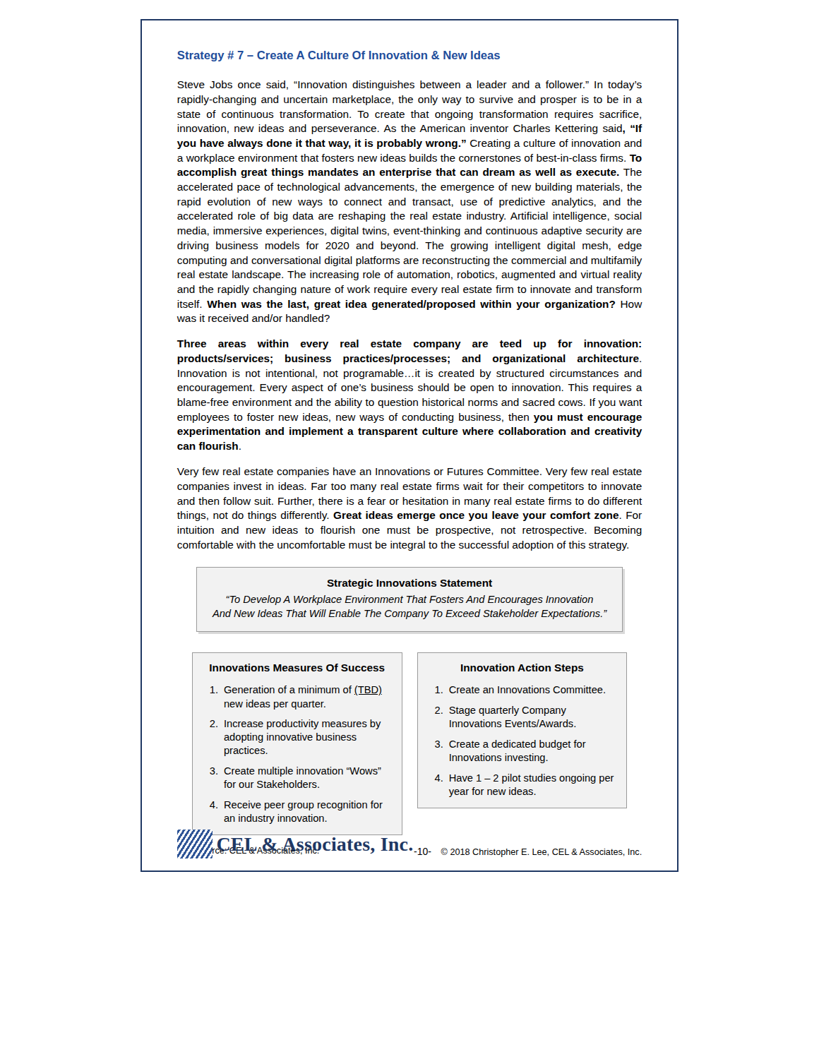Strategy # 7 – Create A Culture Of Innovation & New Ideas
Steve Jobs once said, “Innovation distinguishes between a leader and a follower.” In today’s rapidly-changing and uncertain marketplace, the only way to survive and prosper is to be in a state of continuous transformation. To create that ongoing transformation requires sacrifice, innovation, new ideas and perseverance. As the American inventor Charles Kettering said, “If you have always done it that way, it is probably wrong.” Creating a culture of innovation and a workplace environment that fosters new ideas builds the cornerstones of best-in-class firms. To accomplish great things mandates an enterprise that can dream as well as execute. The accelerated pace of technological advancements, the emergence of new building materials, the rapid evolution of new ways to connect and transact, use of predictive analytics, and the accelerated role of big data are reshaping the real estate industry. Artificial intelligence, social media, immersive experiences, digital twins, event-thinking and continuous adaptive security are driving business models for 2020 and beyond. The growing intelligent digital mesh, edge computing and conversational digital platforms are reconstructing the commercial and multifamily real estate landscape. The increasing role of automation, robotics, augmented and virtual reality and the rapidly changing nature of work require every real estate firm to innovate and transform itself. When was the last, great idea generated/proposed within your organization? How was it received and/or handled?
Three areas within every real estate company are teed up for innovation: products/services; business practices/processes; and organizational architecture. Innovation is not intentional, not programable…it is created by structured circumstances and encouragement. Every aspect of one’s business should be open to innovation. This requires a blame-free environment and the ability to question historical norms and sacred cows. If you want employees to foster new ideas, new ways of conducting business, then you must encourage experimentation and implement a transparent culture where collaboration and creativity can flourish.
Very few real estate companies have an Innovations or Futures Committee. Very few real estate companies invest in ideas. Far too many real estate firms wait for their competitors to innovate and then follow suit. Further, there is a fear or hesitation in many real estate firms to do different things, not do things differently. Great ideas emerge once you leave your comfort zone. For intuition and new ideas to flourish one must be prospective, not retrospective. Becoming comfortable with the uncomfortable must be integral to the successful adoption of this strategy.
Strategic Innovations Statement
“To Develop A Workplace Environment That Fosters And Encourages Innovation
And New Ideas That Will Enable The Company To Exceed Stakeholder Expectations.”
| Innovations Measures Of Success Generation of a minimum of (TBD) new ideas per quarter. Increase productivity measures by adopting innovative business practices. Create multiple innovation “Wows” for our Stakeholders. Receive peer group recognition for an industry innovation. | Innovation Action Steps Create an Innovations Committee. Stage quarterly Company Innovations Events/Awards. Create a dedicated budget for Innovations investing. Have 1 – 2 pilot studies ongoing per year for new ideas. |
Source: CEL & Associates, Inc.
| CEL & Associates, Inc. | -10- | © 2018 Christopher E. Lee, CEL & Associates, Inc. |